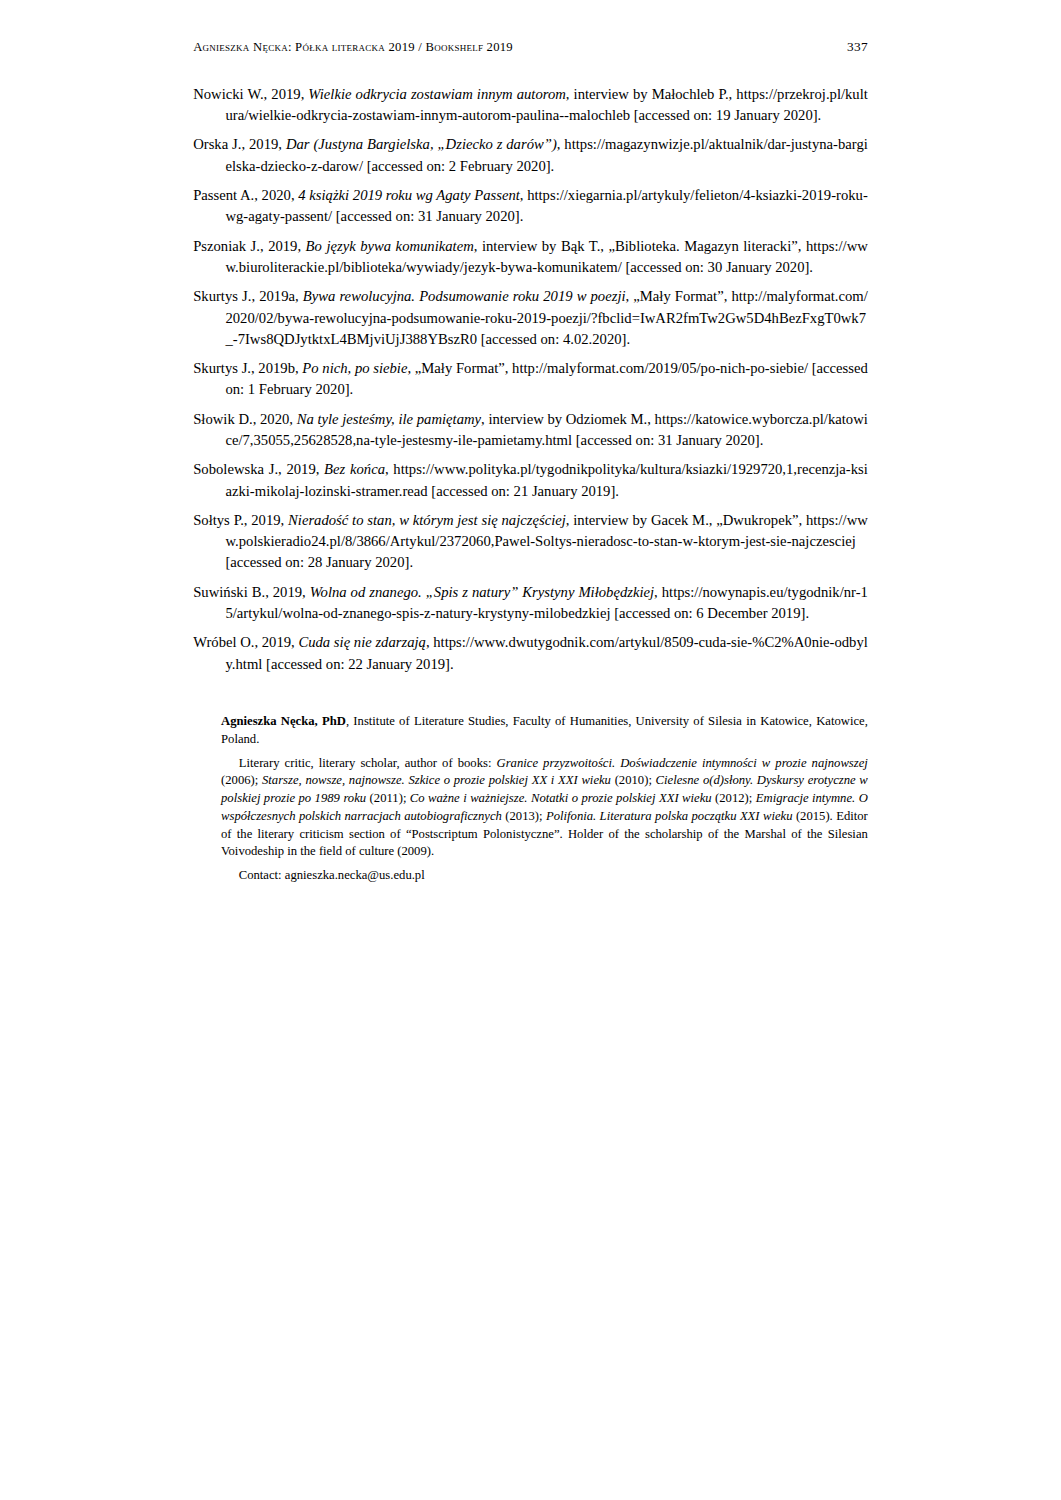Agnieszka Nęcka: Półka literacka 2019 / Bookshelf 2019 337
Nowicki W., 2019, Wielkie odkrycia zostawiam innym autorom, interview by Małochleb P., https://przekroj.pl/kultura/wielkie-odkrycia-zostawiam-innym-autorom-paulina--malochleb [accessed on: 19 January 2020].
Orska J., 2019, Dar (Justyna Bargielska, „Dziecko z darów”), https://magazynwizje.pl/aktualnik/dar-justyna-bargielska-dziecko-z-darow/ [accessed on: 2 February 2020].
Passent A., 2020, 4 książki 2019 roku wg Agaty Passent, https://xiegarnia.pl/artykuly/felieton/4-ksiazki-2019-roku-wg-agaty-passent/ [accessed on: 31 January 2020].
Pszoniak J., 2019, Bo język bywa komunikatem, interview by Bąk T., „Biblioteka. Magazyn literacki”, https://www.biuroliterackie.pl/biblioteka/wywiady/jezyk-bywa-komunikatem/ [accessed on: 30 January 2020].
Skurtys J., 2019a, Bywa rewolucyjna. Podsumowanie roku 2019 w poezji, „Mały Format”, http://malyformat.com/2020/02/bywa-rewolucyjna-podsumowanie-roku-2019-poezji/?fbclid=IwAR2fmTw2Gw5D4hBezFxgT0wk7_-7Iws8QDJytktxL4BMjviUjJ388YBszR0 [accessed on: 4.02.2020].
Skurtys J., 2019b, Po nich, po siebie, „Mały Format”, http://malyformat.com/2019/05/po-nich-po-siebie/ [accessed on: 1 February 2020].
Słowik D., 2020, Na tyle jesteśmy, ile pamiętamy, interview by Odziomek M., https://katowice.wyborcza.pl/katowice/7,35055,25628528,na-tyle-jestesmy-ile-pamietamy.html [accessed on: 31 January 2020].
Sobolewska J., 2019, Bez końca, https://www.polityka.pl/tygodnikpolityka/kultura/ksiazki/1929720,1,recenzja-ksiazki-mikolaj-lozinski-stramer.read [accessed on: 21 January 2019].
Sołtys P., 2019, Nieradość to stan, w którym jest się najczęściej, interview by Gacek M., „Dwukropek”, https://www.polskieradio24.pl/8/3866/Artykul/2372060,Pawel-Soltys-nieradosc-to-stan-w-ktorym-jest-sie-najczesciej [accessed on: 28 January 2020].
Suwiński B., 2019, Wolna od znanego. „Spis z natury” Krystyny Miłobędzkiej, https://nowynapis.eu/tygodnik/nr-15/artykul/wolna-od-znanego-spis-z-natury-krystyny-milobedzkiej [accessed on: 6 December 2019].
Wróbel O., 2019, Cuda się nie zdarzają, https://www.dwutygodnik.com/artykul/8509-cuda-sie-%C2%A0nie-odbyly.html [accessed on: 22 January 2019].
Agnieszka Nęcka, PhD, Institute of Literature Studies, Faculty of Humanities, University of Silesia in Katowice, Katowice, Poland.
Literary critic, literary scholar, author of books: Granice przyzwoitości. Doświadczenie intymności w prozie najnowszej (2006); Starsze, nowsze, najnowsze. Szkice o prozie polskiej XX i XXI wieku (2010); Cielesne o(d)słony. Dyskursy erotyczne w polskiej prozie po 1989 roku (2011); Co ważne i ważniejsze. Notatki o prozie polskiej XXI wieku (2012); Emigracje intymne. O współczesnych polskich narracjach autobiograficznych (2013); Polifonia. Literatura polska początku XXI wieku (2015). Editor of the literary criticism section of “Postscriptum Polonistyczne”. Holder of the scholarship of the Marshal of the Silesian Voivodeship in the field of culture (2009).
Contact: agnieszka.necka@us.edu.pl